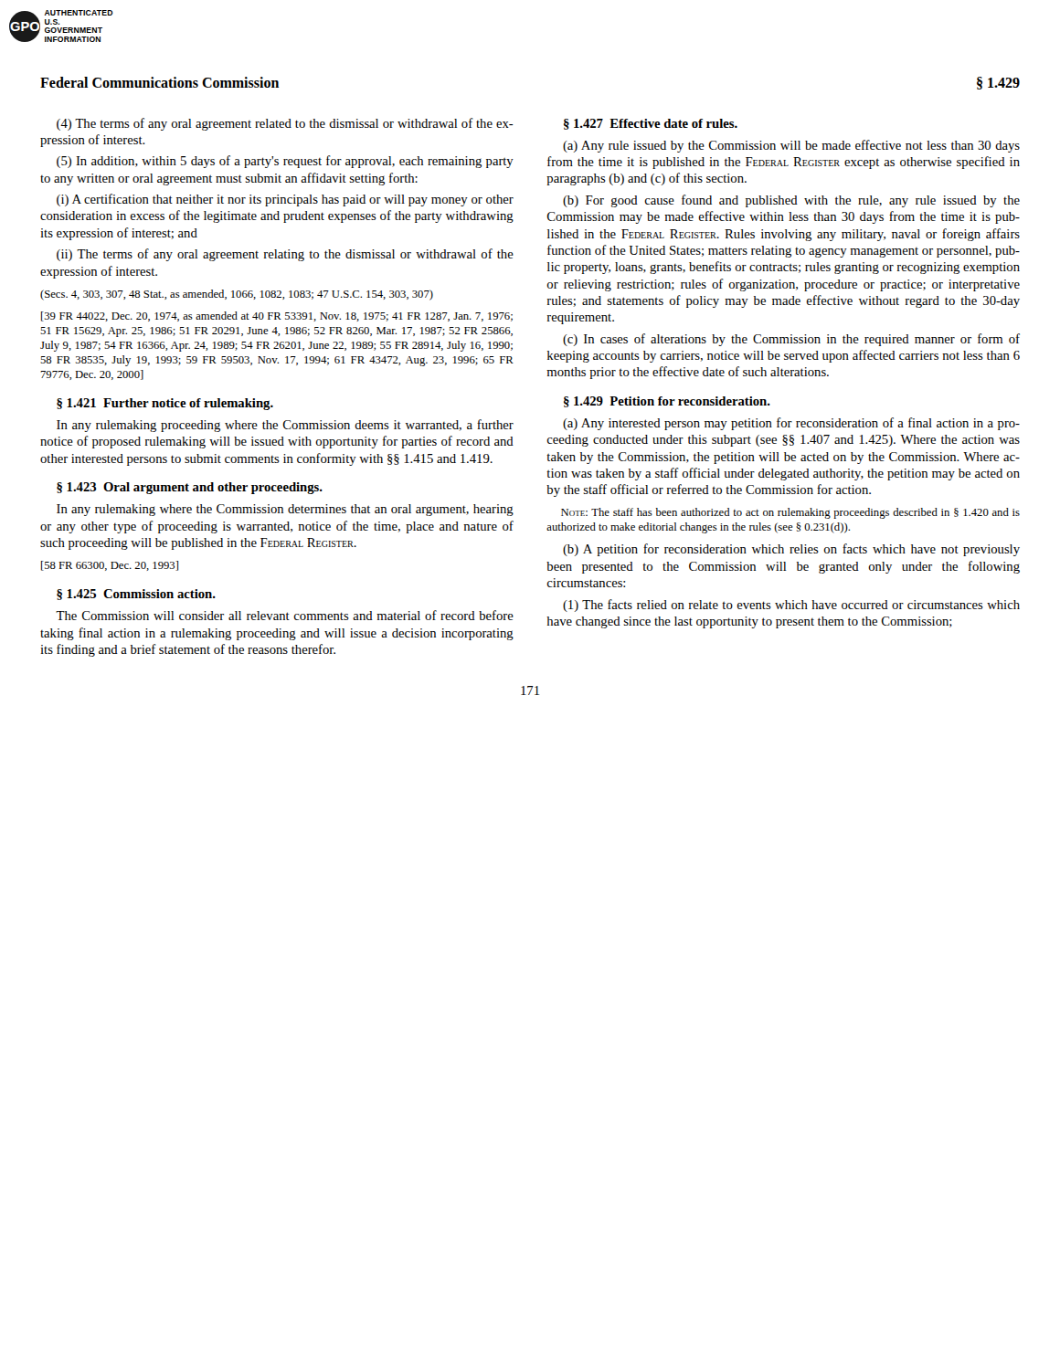GPO
AUTHENTICATED
U.S. GOVERNMENT
INFORMATION
Federal Communications Commission § 1.429
(4) The terms of any oral agreement related to the dismissal or withdrawal of the expression of interest.
(5) In addition, within 5 days of a party's request for approval, each remaining party to any written or oral agreement must submit an affidavit setting forth:
(i) A certification that neither it nor its principals has paid or will pay money or other consideration in excess of the legitimate and prudent expenses of the party withdrawing its expression of interest; and
(ii) The terms of any oral agreement relating to the dismissal or withdrawal of the expression of interest.
(Secs. 4, 303, 307, 48 Stat., as amended, 1066, 1082, 1083; 47 U.S.C. 154, 303, 307)
[39 FR 44022, Dec. 20, 1974, as amended at 40 FR 53391, Nov. 18, 1975; 41 FR 1287, Jan. 7, 1976; 51 FR 15629, Apr. 25, 1986; 51 FR 20291, June 4, 1986; 52 FR 8260, Mar. 17, 1987; 52 FR 25866, July 9, 1987; 54 FR 16366, Apr. 24, 1989; 54 FR 26201, June 22, 1989; 55 FR 28914, July 16, 1990; 58 FR 38535, July 19, 1993; 59 FR 59503, Nov. 17, 1994; 61 FR 43472, Aug. 23, 1996; 65 FR 79776, Dec. 20, 2000]
§ 1.421 Further notice of rulemaking.
In any rulemaking proceeding where the Commission deems it warranted, a further notice of proposed rulemaking will be issued with opportunity for parties of record and other interested persons to submit comments in conformity with §§ 1.415 and 1.419.
§ 1.423 Oral argument and other proceedings.
In any rulemaking where the Commission determines that an oral argument, hearing or any other type of proceeding is warranted, notice of the time, place and nature of such proceeding will be published in the Federal Register.
[58 FR 66300, Dec. 20, 1993]
§ 1.425 Commission action.
The Commission will consider all relevant comments and material of record before taking final action in a rulemaking proceeding and will issue a decision incorporating its finding and a brief statement of the reasons therefor.
§ 1.427 Effective date of rules.
(a) Any rule issued by the Commission will be made effective not less than 30 days from the time it is published in the Federal Register except as otherwise specified in paragraphs (b) and (c) of this section.
(b) For good cause found and published with the rule, any rule issued by the Commission may be made effective within less than 30 days from the time it is published in the Federal Register. Rules involving any military, naval or foreign affairs function of the United States; matters relating to agency management or personnel, public property, loans, grants, benefits or contracts; rules granting or recognizing exemption or relieving restriction; rules of organization, procedure or practice; or interpretative rules; and statements of policy may be made effective without regard to the 30-day requirement.
(c) In cases of alterations by the Commission in the required manner or form of keeping accounts by carriers, notice will be served upon affected carriers not less than 6 months prior to the effective date of such alterations.
§ 1.429 Petition for reconsideration.
(a) Any interested person may petition for reconsideration of a final action in a proceeding conducted under this subpart (see §§ 1.407 and 1.425). Where the action was taken by the Commission, the petition will be acted on by the Commission. Where action was taken by a staff official under delegated authority, the petition may be acted on by the staff official or referred to the Commission for action.
Note: The staff has been authorized to act on rulemaking proceedings described in § 1.420 and is authorized to make editorial changes in the rules (see § 0.231(d)).
(b) A petition for reconsideration which relies on facts which have not previously been presented to the Commission will be granted only under the following circumstances:
(1) The facts relied on relate to events which have occurred or circumstances which have changed since the last opportunity to present them to the Commission;
171